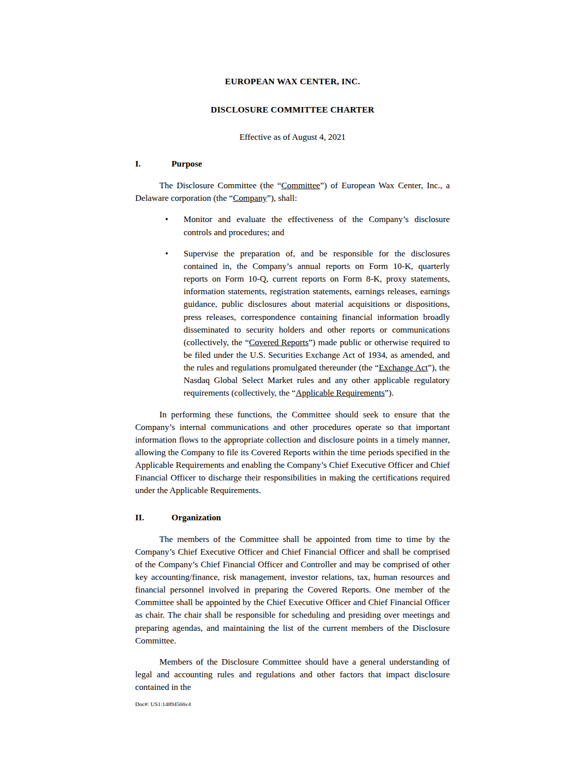European Wax Center, Inc.
Disclosure Committee Charter
Effective as of August 4, 2021
I. Purpose
The Disclosure Committee (the “Committee”) of European Wax Center, Inc., a Delaware corporation (the “Company”), shall:
Monitor and evaluate the effectiveness of the Company’s disclosure controls and procedures; and
Supervise the preparation of, and be responsible for the disclosures contained in, the Company’s annual reports on Form 10-K, quarterly reports on Form 10-Q, current reports on Form 8-K, proxy statements, information statements, registration statements, earnings releases, earnings guidance, public disclosures about material acquisitions or dispositions, press releases, correspondence containing financial information broadly disseminated to security holders and other reports or communications (collectively, the “Covered Reports”) made public or otherwise required to be filed under the U.S. Securities Exchange Act of 1934, as amended, and the rules and regulations promulgated thereunder (the “Exchange Act”), the Nasdaq Global Select Market rules and any other applicable regulatory requirements (collectively, the “Applicable Requirements”).
In performing these functions, the Committee should seek to ensure that the Company’s internal communications and other procedures operate so that important information flows to the appropriate collection and disclosure points in a timely manner, allowing the Company to file its Covered Reports within the time periods specified in the Applicable Requirements and enabling the Company’s Chief Executive Officer and Chief Financial Officer to discharge their responsibilities in making the certifications required under the Applicable Requirements.
II. Organization
The members of the Committee shall be appointed from time to time by the Company’s Chief Executive Officer and Chief Financial Officer and shall be comprised of the Company’s Chief Financial Officer and Controller and may be comprised of other key accounting/finance, risk management, investor relations, tax, human resources and financial personnel involved in preparing the Covered Reports. One member of the Committee shall be appointed by the Chief Executive Officer and Chief Financial Officer as chair. The chair shall be responsible for scheduling and presiding over meetings and preparing agendas, and maintaining the list of the current members of the Disclosure Committee.
Members of the Disclosure Committee should have a general understanding of legal and accounting rules and regulations and other factors that impact disclosure contained in the
Doc#: US1:14894566v4